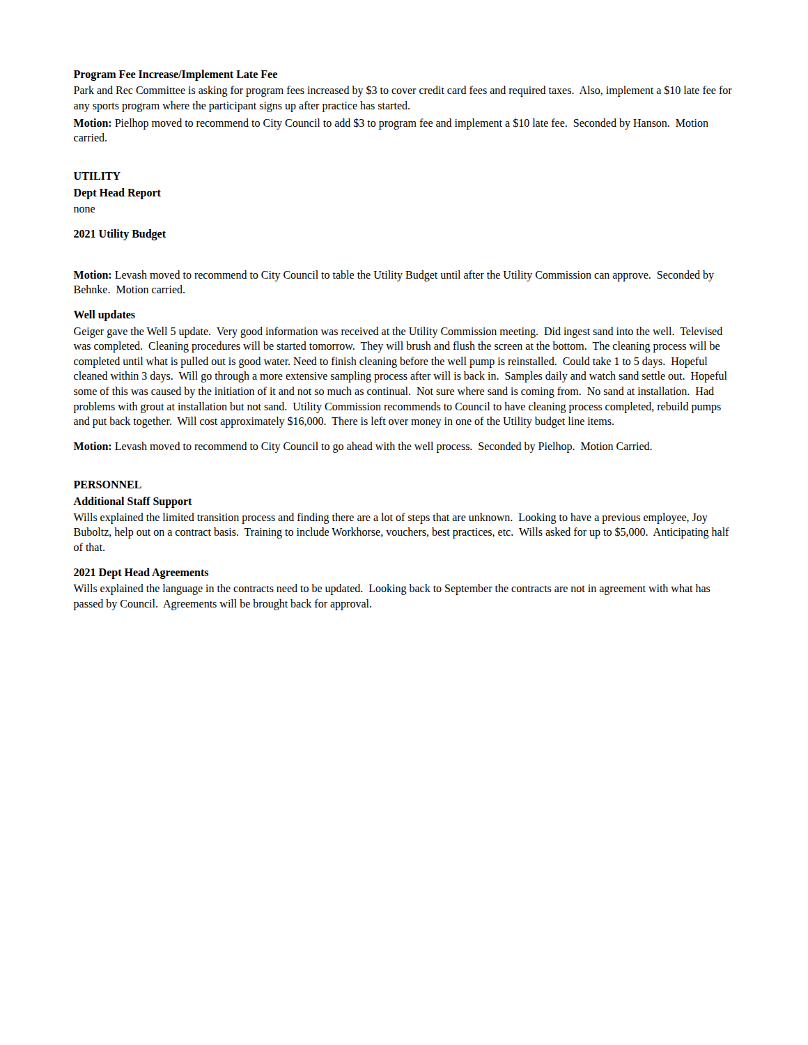Program Fee Increase/Implement Late Fee
Park and Rec Committee is asking for program fees increased by $3 to cover credit card fees and required taxes. Also, implement a $10 late fee for any sports program where the participant signs up after practice has started.
Motion: Pielhop moved to recommend to City Council to add $3 to program fee and implement a $10 late fee. Seconded by Hanson. Motion carried.
UTILITY
Dept Head Report
none
2021 Utility Budget
Motion: Levash moved to recommend to City Council to table the Utility Budget until after the Utility Commission can approve. Seconded by Behnke. Motion carried.
Well updates
Geiger gave the Well 5 update. Very good information was received at the Utility Commission meeting. Did ingest sand into the well. Televised was completed. Cleaning procedures will be started tomorrow. They will brush and flush the screen at the bottom. The cleaning process will be completed until what is pulled out is good water. Need to finish cleaning before the well pump is reinstalled. Could take 1 to 5 days. Hopeful cleaned within 3 days. Will go through a more extensive sampling process after will is back in. Samples daily and watch sand settle out. Hopeful some of this was caused by the initiation of it and not so much as continual. Not sure where sand is coming from. No sand at installation. Had problems with grout at installation but not sand. Utility Commission recommends to Council to have cleaning process completed, rebuild pumps and put back together. Will cost approximately $16,000. There is left over money in one of the Utility budget line items.
Motion: Levash moved to recommend to City Council to go ahead with the well process. Seconded by Pielhop. Motion Carried.
PERSONNEL
Additional Staff Support
Wills explained the limited transition process and finding there are a lot of steps that are unknown. Looking to have a previous employee, Joy Buboltz, help out on a contract basis. Training to include Workhorse, vouchers, best practices, etc. Wills asked for up to $5,000. Anticipating half of that.
2021 Dept Head Agreements
Wills explained the language in the contracts need to be updated. Looking back to September the contracts are not in agreement with what has passed by Council. Agreements will be brought back for approval.